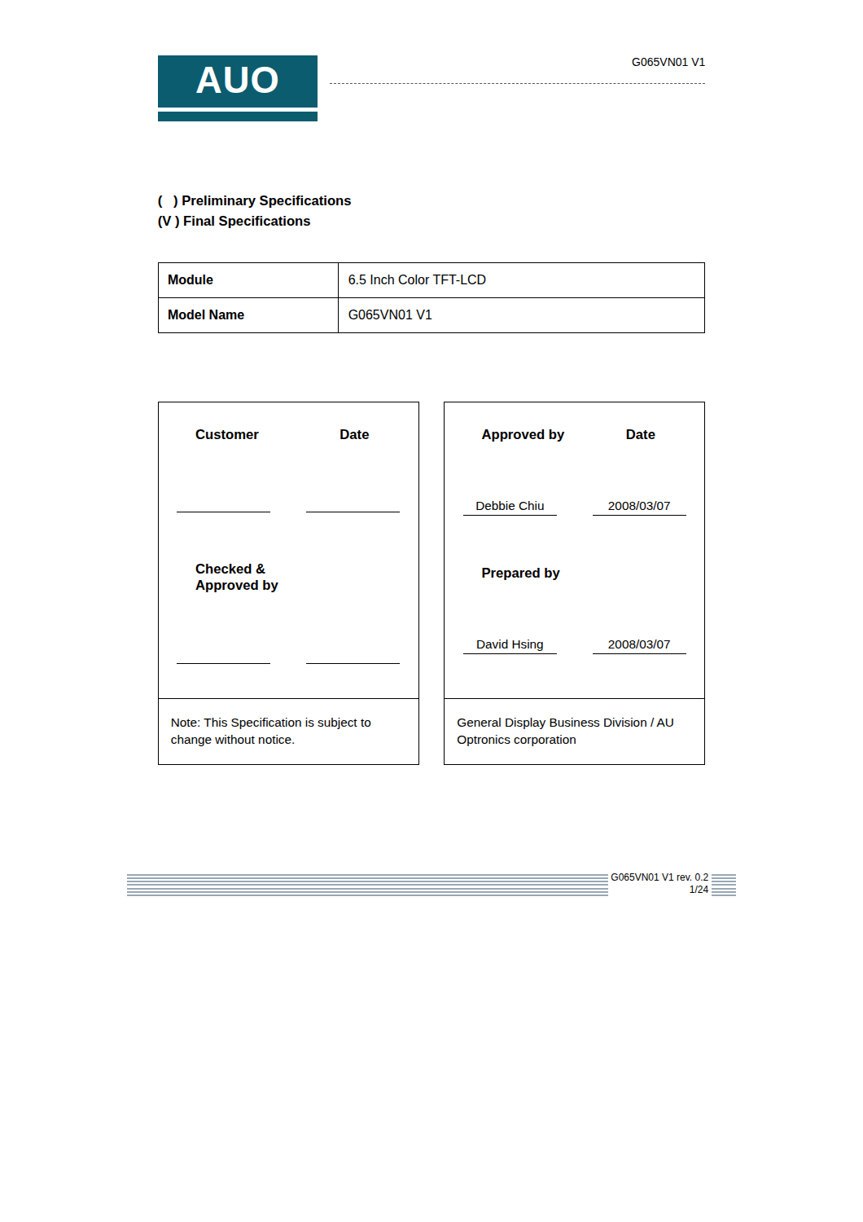AUO
G065VN01 V1
( ) Preliminary Specifications
(V ) Final Specifications
| Module | 6.5 Inch Color TFT-LCD |
| Model Name | G065VN01 V1 |
Customer
Date
Checked &
Approved by
Note: This Specification is subject to change without notice.
Approved by
Date
Debbie Chiu
2008/03/07
Prepared by
David Hsing
2008/03/07
General Display Business Division / AU Optronics corporation
G065VN01 V1 rev. 0.2 1/24